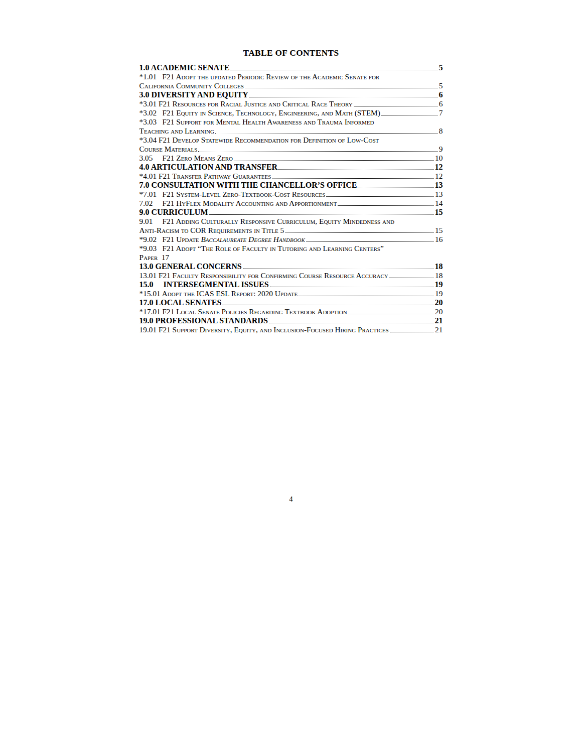TABLE OF CONTENTS
1.0 ACADEMIC SENATE 5
*1.01 F21 Adopt the updated Periodic Review of the Academic Senate for California Community Colleges 5
3.0 DIVERSITY AND EQUITY 6
*3.01 F21 Resources for Racial Justice and Critical Race Theory 6
*3.02 F21 Equity in Science, Technology, Engineering, and Math (STEM) 7
*3.03 F21 Support for Mental Health Awareness and Trauma Informed Teaching and Learning 8
*3.04 F21 Develop Statewide Recommendation for Definition of Low-Cost Course Materials 9
3.05 F21 Zero Means Zero 10
4.0 ARTICULATION AND TRANSFER 12
*4.01 F21 Transfer Pathway Guarantees 12
7.0 CONSULTATION WITH THE CHANCELLOR’S OFFICE 13
*7.01 F21 System-Level Zero-Textbook-Cost Resources 13
7.02 F21 Hy Flex Modality Accounting and Apportionment 14
9.0 CURRICULUM 15
9.01 F21 Adding Culturally Responsive Curriculum, Equity Mindedness and Anti-Racism to COR Requirements in Title 5 15
*9.02 F21 Update Baccalaureate Degree Handbook 16
*9.03 F21 Adopt “The Role of Faculty in Tutoring and Learning Centers”
Paper 17
13.0 GENERAL CONCERNS 18
13.01 F21 Faculty Responsibility for Confirming Course Resource Accuracy 18
15.0 INTERSEGMENTAL ISSUES 19
*15.01 Adopt the ICAS ESL Report: 2020 Update 19
17.0 LOCAL SENATES 20
*17.01 F21 Local Senate Policies Regarding Textbook Adoption 20
19.0 PROFESSIONAL STANDARDS 21
19.01 F21 Support Diversity, Equity, and Inclusion-Focused Hiring Practices 21
4